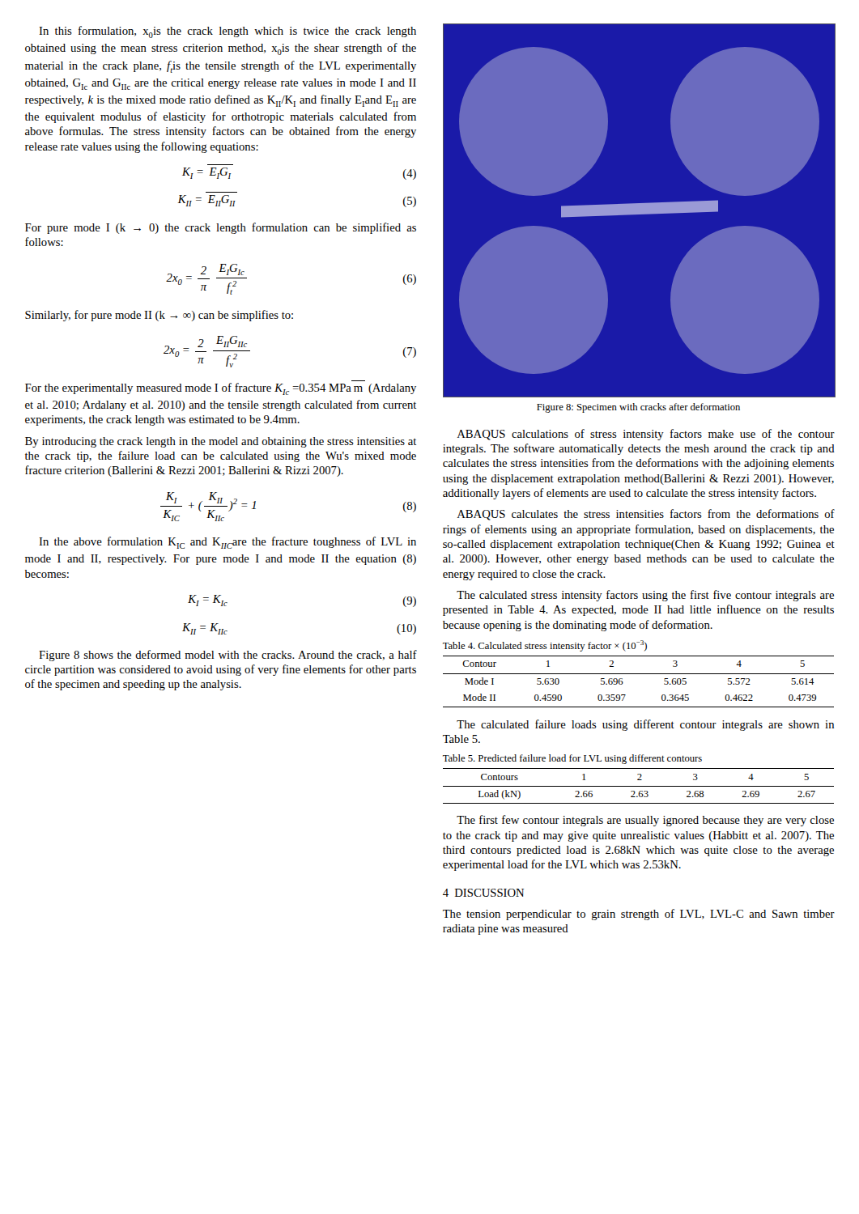In this formulation, x0is the crack length which is twice the crack length obtained using the mean stress criterion method, x0is the shear strength of the material in the crack plane, ftis the tensile strength of the LVL experimentally obtained, GIc and GIIc are the critical energy release rate values in mode I and II respectively, k is the mixed mode ratio defined as KII/KI and finally EIand EII are the equivalent modulus of elasticity for orthotropic materials calculated from above formulas. The stress intensity factors can be obtained from the energy release rate values using the following equations:
KI = EIGI (4)
KII = EIIGII (5)
For pure mode I (k → 0) the crack length formulation can be simplified as follows:
2x0 = 2 π EIGIc ft2 (6)
Similarly, for pure mode II (k → ∞) can be simplifies to:
2x0 = 2 π EIIGIIc fv2 (7)
For the experimentally measured mode I of fracture KIc =0.354 MPam (Ardalany et al. 2010; Ardalany et al. 2010) and the tensile strength calculated from current experiments, the crack length was estimated to be 9.4mm.
By introducing the crack length in the model and obtaining the stress intensities at the crack tip, the failure load can be calculated using the Wu's mixed mode fracture criterion (Ballerini & Rezzi 2001; Ballerini & Rizzi 2007).
KI KIC + (KII KIIc)2 = 1 (8)
In the above formulation KIC and KIICare the fracture toughness of LVL in mode I and II, respectively. For pure mode I and mode II the equation (8) becomes:
KI = KIc (9)
KII = KIIc (10)
Figure 8 shows the deformed model with the cracks. Around the crack, a half circle partition was considered to avoid using of very fine elements for other parts of the specimen and speeding up the analysis.
Figure 8: Specimen with cracks after deformation
ABAQUS calculations of stress intensity factors make use of the contour integrals. The software automatically detects the mesh around the crack tip and calculates the stress intensities from the deformations with the adjoining elements using the displacement extrapolation method(Ballerini & Rezzi 2001). However, additionally layers of elements are used to calculate the stress intensity factors.
ABAQUS calculates the stress intensities factors from the deformations of rings of elements using an appropriate formulation, based on displacements, the so-called displacement extrapolation technique(Chen & Kuang 1992; Guinea et al. 2000). However, other energy based methods can be used to calculate the energy required to close the crack.
The calculated stress intensity factors using the first five contour integrals are presented in Table 4. As expected, mode II had little influence on the results because opening is the dominating mode of deformation.
Table 4. Calculated stress intensity factor × (10 −3 )
| Contour | 1 | 2 | 3 | 4 | 5 |
| --- | --- | --- | --- | --- | --- |
| Mode I | 5.630 | 5.696 | 5.605 | 5.572 | 5.614 |
| Mode II | 0.4590 | 0.3597 | 0.3645 | 0.4622 | 0.4739 |
The calculated failure loads using different contour integrals are shown in Table 5.
Table 5. Predicted failure load for LVL using different contours
| Contours | 1 | 2 | 3 | 4 | 5 |
| --- | --- | --- | --- | --- | --- |
| Load (kN) | 2.66 | 2.63 | 2.68 | 2.69 | 2.67 |
The first few contour integrals are usually ignored because they are very close to the crack tip and may give quite unrealistic values (Habbitt et al. 2007). The third contours predicted load is 2.68kN which was quite close to the average experimental load for the LVL which was 2.53kN.
4 DISCUSSION
The tension perpendicular to grain strength of LVL, LVL-C and Sawn timber radiata pine was measured